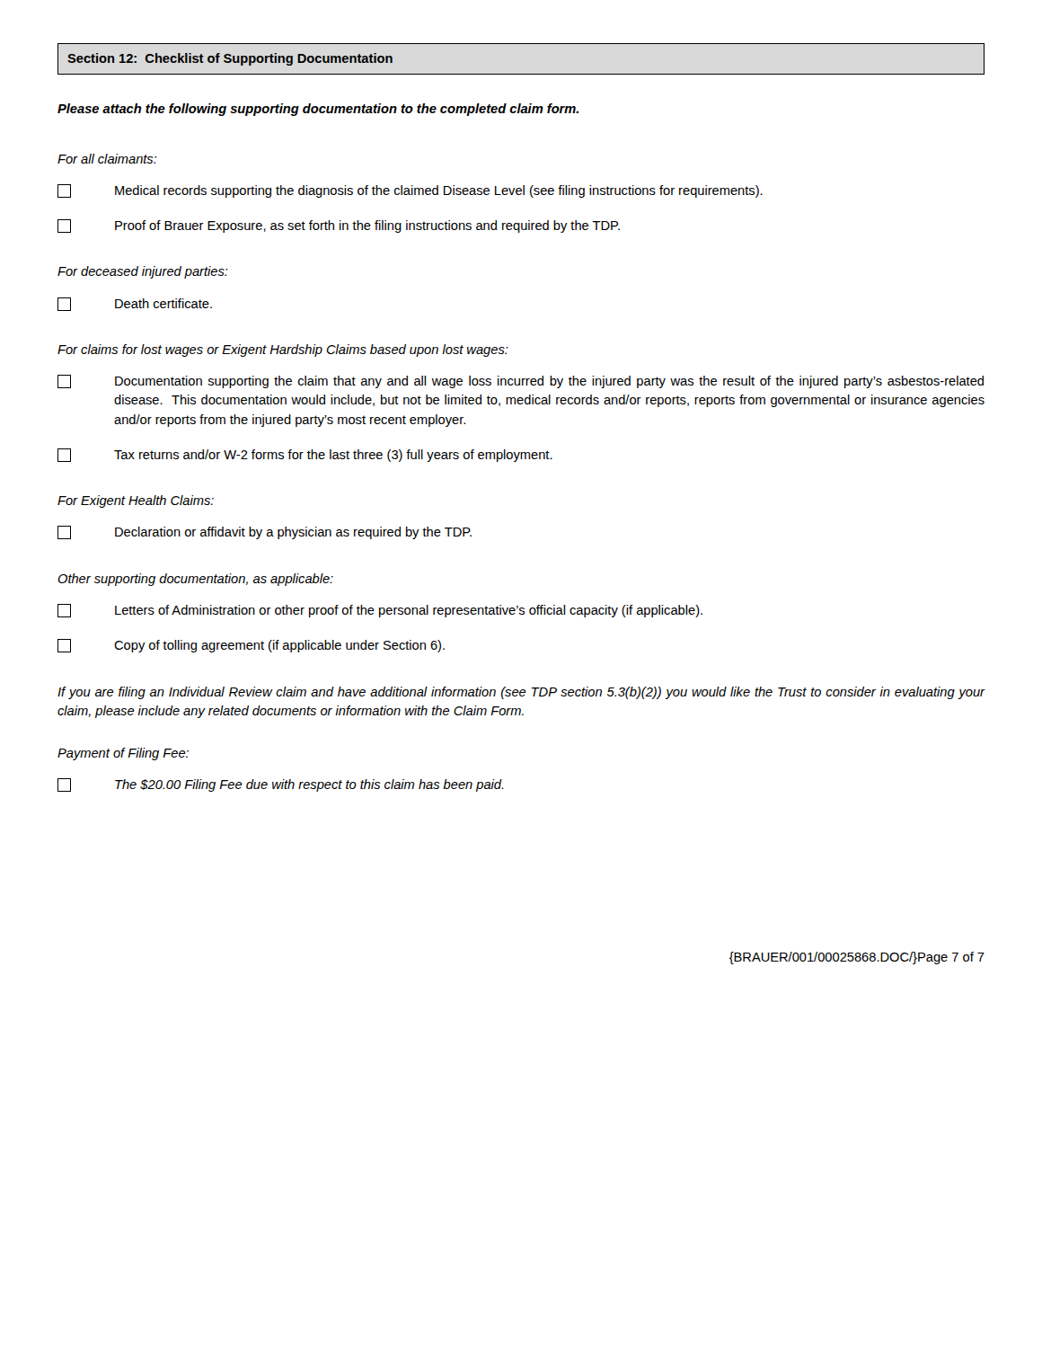Section 12: Checklist of Supporting Documentation
Please attach the following supporting documentation to the completed claim form.
For all claimants:
Medical records supporting the diagnosis of the claimed Disease Level (see filing instructions for requirements).
Proof of Brauer Exposure, as set forth in the filing instructions and required by the TDP.
For deceased injured parties:
Death certificate.
For claims for lost wages or Exigent Hardship Claims based upon lost wages:
Documentation supporting the claim that any and all wage loss incurred by the injured party was the result of the injured party’s asbestos-related disease. This documentation would include, but not be limited to, medical records and/or reports, reports from governmental or insurance agencies and/or reports from the injured party’s most recent employer.
Tax returns and/or W-2 forms for the last three (3) full years of employment.
For Exigent Health Claims:
Declaration or affidavit by a physician as required by the TDP.
Other supporting documentation, as applicable:
Letters of Administration or other proof of the personal representative’s official capacity (if applicable).
Copy of tolling agreement (if applicable under Section 6).
If you are filing an Individual Review claim and have additional information (see TDP section 5.3(b)(2)) you would like the Trust to consider in evaluating your claim, please include any related documents or information with the Claim Form.
Payment of Filing Fee:
The $20.00 Filing Fee due with respect to this claim has been paid.
{BRAUER/001/00025868.DOC/}Page 7 of 7